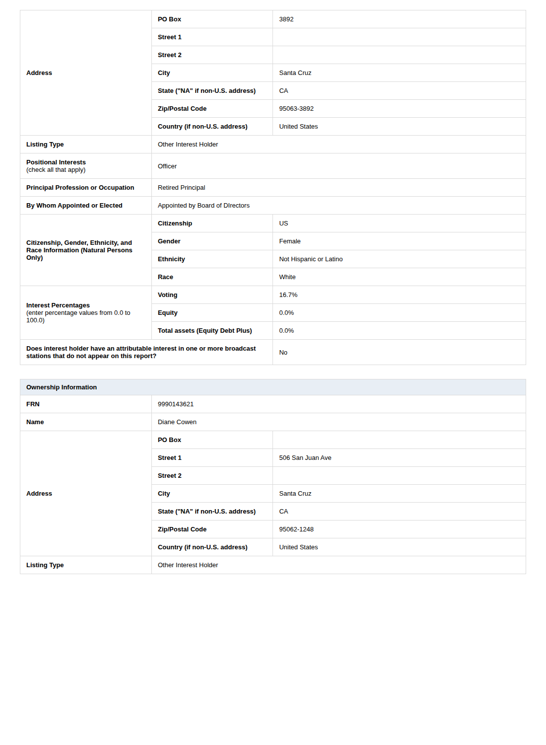| Address | PO Box | 3892 |
| Street 1 | |
| Street 2 | |
| City | Santa Cruz |
| State ("NA" if non-U.S. address) | CA |
| Zip/Postal Code | 95063-3892 |
| Country (if non-U.S. address) | United States |
| Listing Type | Other Interest Holder |
| Positional Interests (check all that apply) | Officer |
| Principal Profession or Occupation | Retired Principal |
| By Whom Appointed or Elected | Appointed by Board of DIrectors |
| Citizenship, Gender, Ethnicity, and Race Information (Natural Persons Only) | Citizenship | US |
| Gender | Female |
| Ethnicity | Not Hispanic or Latino |
| Race | White |
| Interest Percentages (enter percentage values from 0.0 to 100.0) | Voting | 16.7% |
| Equity | 0.0% |
| Total assets (Equity Debt Plus) | 0.0% |
| Does interest holder have an attributable interest in one or more broadcast stations that do not appear on this report? | No |
Ownership Information
| FRN | 9990143621 |
| Name | Diane Cowen |
| Address | PO Box | |
| Street 1 | 506 San Juan Ave |
| Street 2 | |
| City | Santa Cruz |
| State ("NA" if non-U.S. address) | CA |
| Zip/Postal Code | 95062-1248 |
| Country (if non-U.S. address) | United States |
| Listing Type | Other Interest Holder |